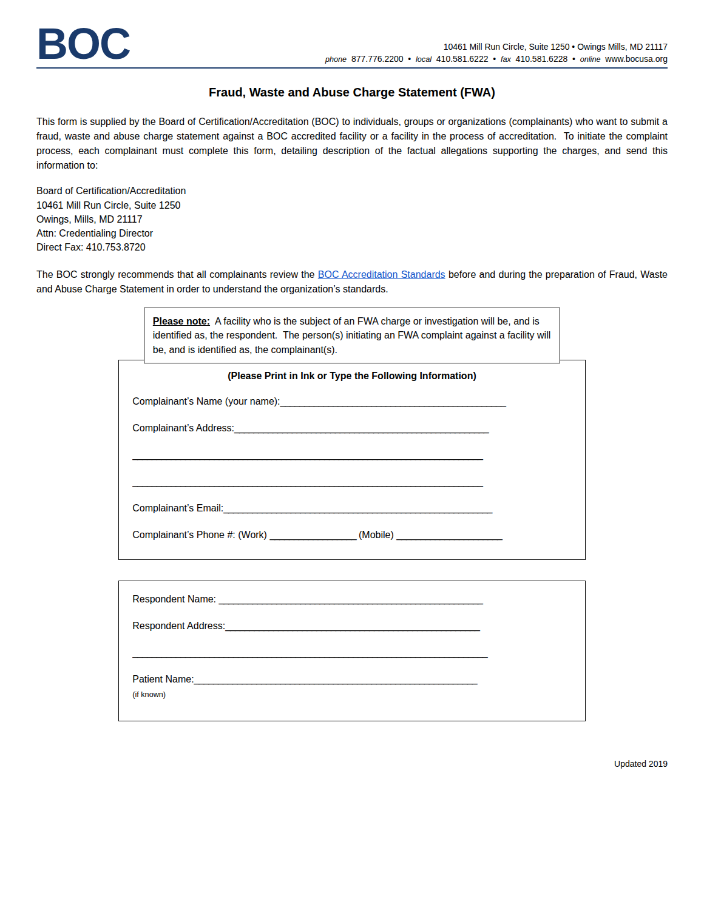BOC
10461 Mill Run Circle, Suite 1250 • Owings Mills, MD 21117
phone 877.776.2200 • local 410.581.6222 • fax 410.581.6228 • online www.bocusa.org
Fraud, Waste and Abuse Charge Statement (FWA)
This form is supplied by the Board of Certification/Accreditation (BOC) to individuals, groups or organizations (complainants) who want to submit a fraud, waste and abuse charge statement against a BOC accredited facility or a facility in the process of accreditation. To initiate the complaint process, each complainant must complete this form, detailing description of the factual allegations supporting the charges, and send this information to:
Board of Certification/Accreditation
10461 Mill Run Circle, Suite 1250
Owings, Mills, MD 21117
Attn: Credentialing Director
Direct Fax: 410.753.8720
The BOC strongly recommends that all complainants review the BOC Accreditation Standards before and during the preparation of Fraud, Waste and Abuse Charge Statement in order to understand the organization’s standards.
Please note: A facility who is the subject of an FWA charge or investigation will be, and is identified as, the respondent. The person(s) initiating an FWA complaint against a facility will be, and is identified as, the complainant(s).
(Please Print in Ink or Type the Following Information)
Complainant’s Name (your name):_______________________________________________
Complainant’s Address:_____________________________________________________
_________________________________________________________________________
_________________________________________________________________________
Complainant’s Email:________________________________________________________
Complainant’s Phone #: (Work) __________________ (Mobile) ______________________
Respondent Name: _______________________________________________________
Respondent Address:_____________________________________________________
__________________________________________________________________________
Patient Name:___________________________________________________________
(if known)
Updated 2019